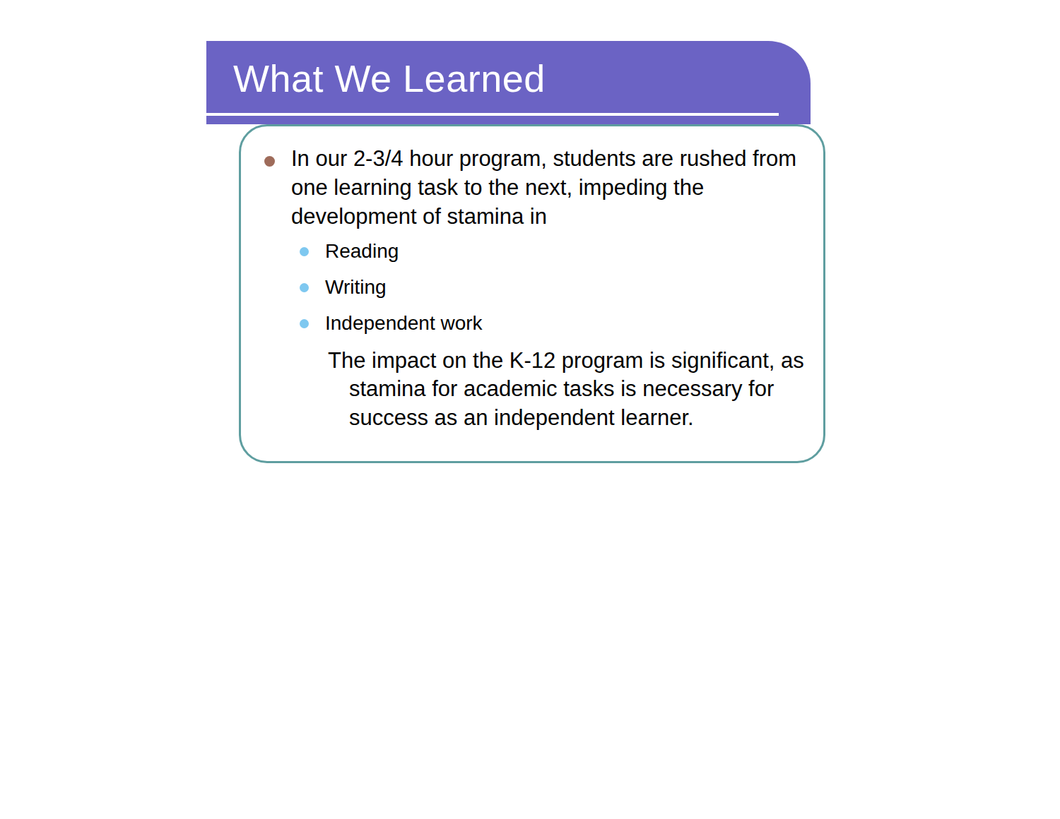What We Learned
In our 2-3/4 hour program, students are rushed from one learning task to the next, impeding the development of stamina in
Reading
Writing
Independent work
The impact on the K-12 program is significant, as stamina for academic tasks is necessary for success as an independent learner.